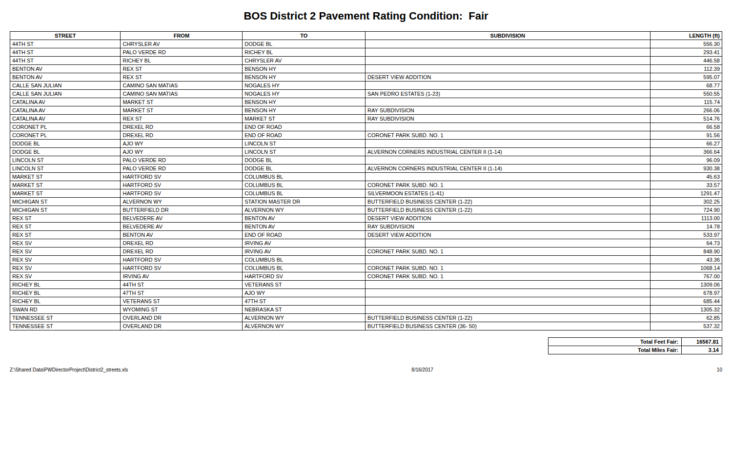BOS District 2 Pavement Rating Condition: Fair
| STREET | FROM | TO | SUBDIVISION | LENGTH (ft) |
| --- | --- | --- | --- | --- |
| 44TH ST | CHRYSLER AV | DODGE BL | | 556.30 |
| 44TH ST | PALO VERDE RD | RICHEY BL | | 293.41 |
| 44TH ST | RICHEY BL | CHRYSLER AV | | 446.58 |
| BENTON AV | REX ST | BENSON HY | | 112.39 |
| BENTON AV | REX ST | BENSON HY | DESERT VIEW ADDITION | 595.07 |
| CALLE SAN JULIAN | CAMINO SAN MATIAS | NOGALES HY | | 68.77 |
| CALLE SAN JULIAN | CAMINO SAN MATIAS | NOGALES HY | SAN PEDRO ESTATES (1-23) | 550.55 |
| CATALINA AV | MARKET ST | BENSON HY | | 115.74 |
| CATALINA AV | MARKET ST | BENSON HY | RAY SUBDIVISION | 266.06 |
| CATALINA AV | REX ST | MARKET ST | RAY SUBDIVISION | 514.76 |
| CORONET PL | DREXEL RD | END OF ROAD | | 66.58 |
| CORONET PL | DREXEL RD | END OF ROAD | CORONET PARK SUBD. NO. 1 | 91.56 |
| DODGE BL | AJO WY | LINCOLN ST | | 66.27 |
| DODGE BL | AJO WY | LINCOLN ST | ALVERNON CORNERS INDUSTRIAL CENTER II (1-14) | 366.64 |
| LINCOLN ST | PALO VERDE RD | DODGE BL | | 96.09 |
| LINCOLN ST | PALO VERDE RD | DODGE BL | ALVERNON CORNERS INDUSTRIAL CENTER II (1-14) | 930.38 |
| MARKET ST | HARTFORD SV | COLUMBUS BL | | 45.63 |
| MARKET ST | HARTFORD SV | COLUMBUS BL | CORONET PARK SUBD. NO. 1 | 33.57 |
| MARKET ST | HARTFORD SV | COLUMBUS BL | SILVERMOON ESTATES (1-41) | 1291.47 |
| MICHIGAN ST | ALVERNON WY | STATION MASTER DR | BUTTERFIELD BUSINESS CENTER (1-22) | 302.25 |
| MICHIGAN ST | BUTTERFIELD DR | ALVERNON WY | BUTTERFIELD BUSINESS CENTER (1-22) | 724.90 |
| REX ST | BELVEDERE AV | BENTON AV | DESERT VIEW ADDITION | 1113.00 |
| REX ST | BELVEDERE AV | BENTON AV | RAY SUBDIVISION | 14.78 |
| REX ST | BENTON AV | END OF ROAD | DESERT VIEW ADDITION | 533.97 |
| REX SV | DREXEL RD | IRVING AV | | 64.73 |
| REX SV | DREXEL RD | IRVING AV | CORONET PARK SUBD. NO. 1 | 848.90 |
| REX SV | HARTFORD SV | COLUMBUS BL | | 43.36 |
| REX SV | HARTFORD SV | COLUMBUS BL | CORONET PARK SUBD. NO. 1 | 1068.14 |
| REX SV | IRVING AV | HARTFORD SV | CORONET PARK SUBD. NO. 1 | 767.00 |
| RICHEY BL | 44TH ST | VETERANS ST | | 1309.06 |
| RICHEY BL | 47TH ST | AJO WY | | 678.97 |
| RICHEY BL | VETERANS ST | 47TH ST | | 685.44 |
| SWAN RD | WYOMING ST | NEBRASKA ST | | 1305.32 |
| TENNESSEE ST | OVERLAND DR | ALVERNON WY | BUTTERFIELD BUSINESS CENTER (1-22) | 62.85 |
| TENNESSEE ST | OVERLAND DR | ALVERNON WY | BUTTERFIELD BUSINESS CENTER (36- 50) | 537.32 |
| Total Feet Fair: | 16567.81 |
| Total Miles Fair: | 3.14 |
Z:\Shared Data\PWDirectorProject\District2_streets.xls 8/16/2017 10